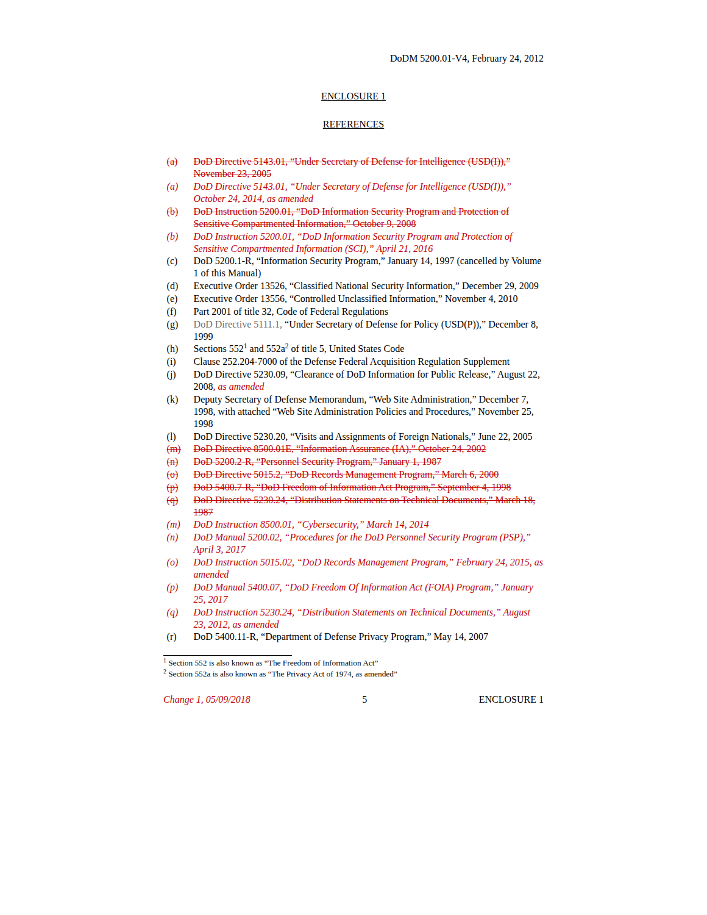DoDM 5200.01-V4, February 24, 2012
ENCLOSURE 1
REFERENCES
(a) DoD Directive 5143.01, “Under Secretary of Defense for Intelligence (USD(I)),” November 23, 2005
(a) DoD Directive 5143.01, “Under Secretary of Defense for Intelligence (USD(I)),” October 24, 2014, as amended
(b) DoD Instruction 5200.01, “DoD Information Security Program and Protection of Sensitive Compartmented Information,” October 9, 2008
(b) DoD Instruction 5200.01, “DoD Information Security Program and Protection of Sensitive Compartmented Information (SCI),” April 21, 2016
(c) DoD 5200.1-R, “Information Security Program,” January 14, 1997 (cancelled by Volume 1 of this Manual)
(d) Executive Order 13526, “Classified National Security Information,” December 29, 2009
(e) Executive Order 13556, “Controlled Unclassified Information,” November 4, 2010
(f) Part 2001 of title 32, Code of Federal Regulations
(g) DoD Directive 5111.1, “Under Secretary of Defense for Policy (USD(P)),” December 8, 1999
(h) Sections 5521 and 552a2 of title 5, United States Code
(i) Clause 252.204-7000 of the Defense Federal Acquisition Regulation Supplement
(j) DoD Directive 5230.09, “Clearance of DoD Information for Public Release,” August 22, 2008, as amended
(k) Deputy Secretary of Defense Memorandum, “Web Site Administration,” December 7, 1998, with attached “Web Site Administration Policies and Procedures,” November 25, 1998
(l) DoD Directive 5230.20, “Visits and Assignments of Foreign Nationals,” June 22, 2005
(m) DoD Directive 8500.01E, “Information Assurance (IA),” October 24, 2002
(n) DoD 5200.2-R, “Personnel Security Program,” January 1, 1987
(o) DoD Directive 5015.2, “DoD Records Management Program,” March 6, 2000
(p) DoD 5400.7-R, “DoD Freedom of Information Act Program,” September 4, 1998
(q) DoD Directive 5230.24, “Distribution Statements on Technical Documents,” March 18, 1987
(m) DoD Instruction 8500.01, “Cybersecurity,” March 14, 2014
(n) DoD Manual 5200.02, “Procedures for the DoD Personnel Security Program (PSP),” April 3, 2017
(o) DoD Instruction 5015.02, “DoD Records Management Program,” February 24, 2015, as amended
(p) DoD Manual 5400.07, “DoD Freedom Of Information Act (FOIA) Program,” January 25, 2017
(q) DoD Instruction 5230.24, “Distribution Statements on Technical Documents,” August 23, 2012, as amended
(r) DoD 5400.11-R, “Department of Defense Privacy Program,” May 14, 2007
1 Section 552 is also known as “The Freedom of Information Act”
2 Section 552a is also known as “The Privacy Act of 1974, as amended”
Change 1, 05/09/2018
5
ENCLOSURE 1